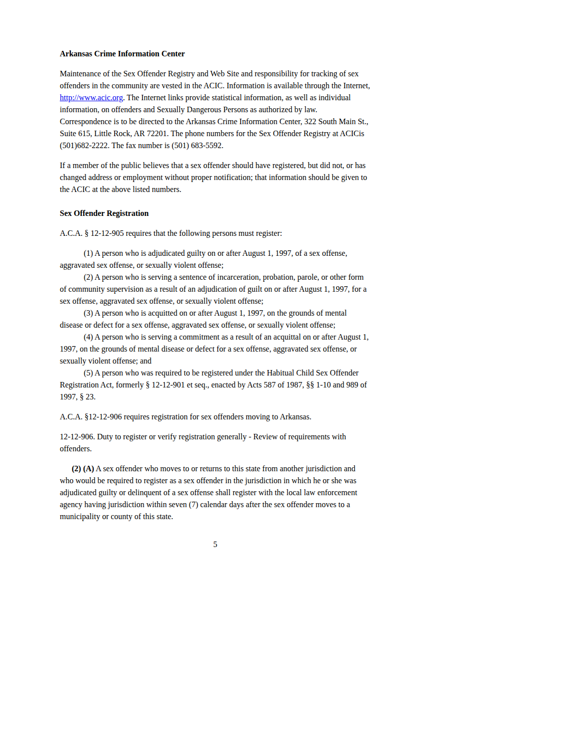Arkansas Crime Information Center
Maintenance of the Sex Offender Registry and Web Site and responsibility for tracking of sex offenders in the community are vested in the ACIC. Information is available through the Internet, http://www.acic.org. The Internet links provide statistical information, as well as individual information, on offenders and Sexually Dangerous Persons as authorized by law. Correspondence is to be directed to the Arkansas Crime Information Center, 322 South Main St., Suite 615, Little Rock, AR 72201. The phone numbers for the Sex Offender Registry at ACICis (501)682-2222. The fax number is (501) 683-5592.
If a member of the public believes that a sex offender should have registered, but did not, or has changed address or employment without proper notification; that information should be given to the ACIC at the above listed numbers.
Sex Offender Registration
A.C.A. § 12-12-905 requires that the following persons must register:
(1) A person who is adjudicated guilty on or after August 1, 1997, of a sex offense, aggravated sex offense, or sexually violent offense;
(2) A person who is serving a sentence of incarceration, probation, parole, or other form of community supervision as a result of an adjudication of guilt on or after August 1, 1997, for a sex offense, aggravated sex offense, or sexually violent offense;
(3) A person who is acquitted on or after August 1, 1997, on the grounds of mental disease or defect for a sex offense, aggravated sex offense, or sexually violent offense;
(4) A person who is serving a commitment as a result of an acquittal on or after August 1, 1997, on the grounds of mental disease or defect for a sex offense, aggravated sex offense, or sexually violent offense; and
(5) A person who was required to be registered under the Habitual Child Sex Offender Registration Act, formerly § 12-12-901 et seq., enacted by Acts 587 of 1987, §§ 1-10 and 989 of 1997, § 23.
A.C.A. §12-12-906 requires registration for sex offenders moving to Arkansas.
12-12-906. Duty to register or verify registration generally - Review of requirements with offenders.
(2) (A) A sex offender who moves to or returns to this state from another jurisdiction and who would be required to register as a sex offender in the jurisdiction in which he or she was adjudicated guilty or delinquent of a sex offense shall register with the local law enforcement agency having jurisdiction within seven (7) calendar days after the sex offender moves to a municipality or county of this state.
5